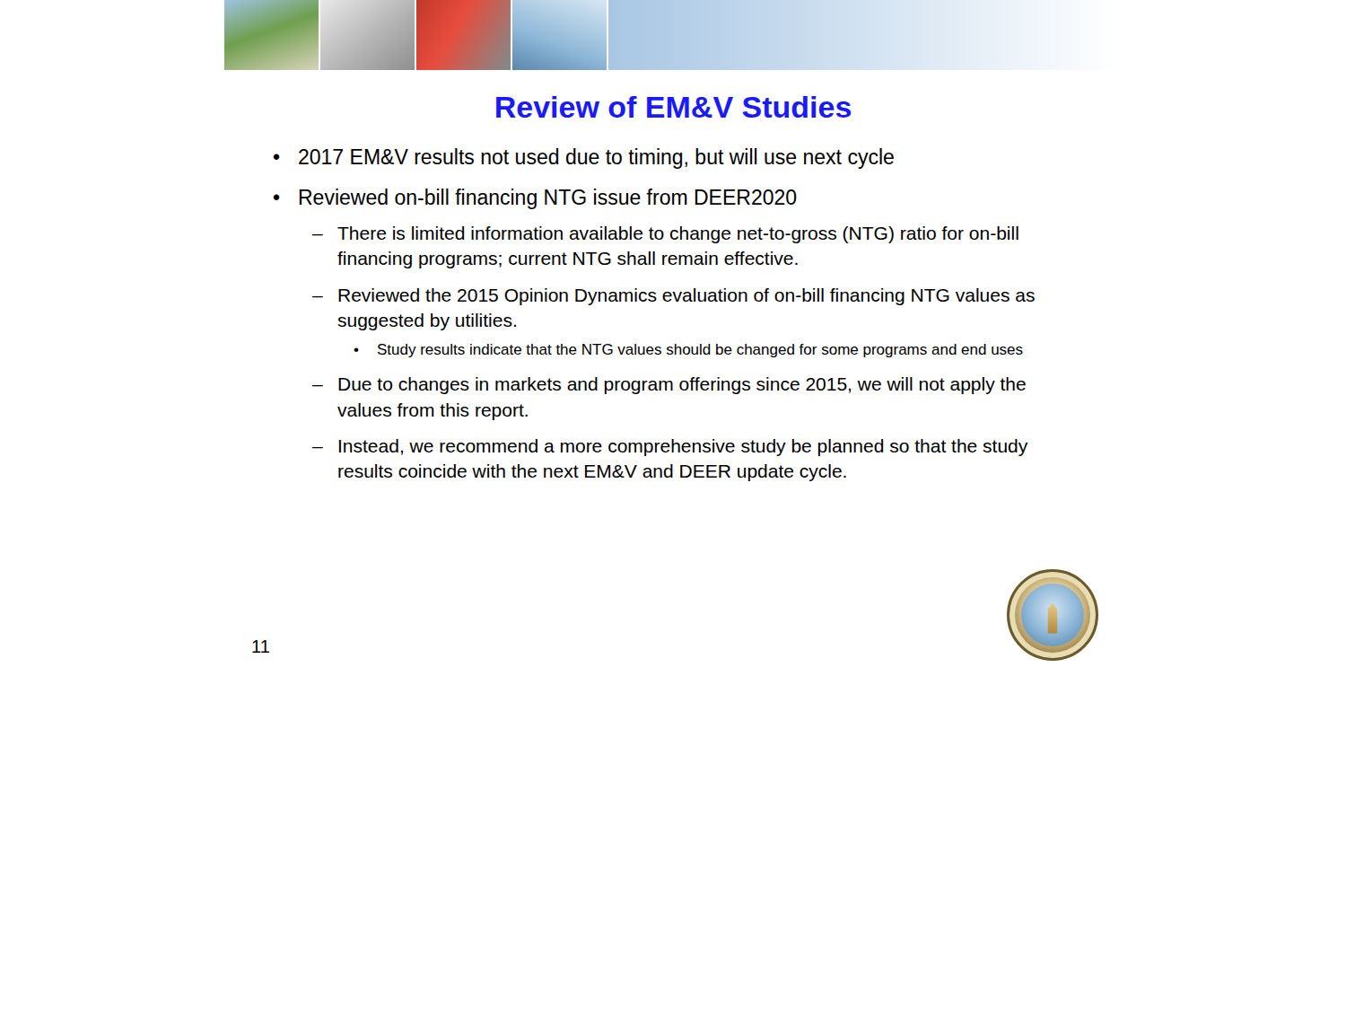Review of EM&V Studies
2017 EM&V results not used due to timing, but will use next cycle
Reviewed on-bill financing NTG issue from DEER2020
There is limited information available to change net-to-gross (NTG) ratio for on-bill financing programs; current NTG shall remain effective.
Reviewed the 2015 Opinion Dynamics evaluation of on-bill financing NTG values as suggested by utilities.
Study results indicate that the NTG values should be changed for some programs and end uses
Due to changes in markets and program offerings since 2015, we will not apply the values from this report.
Instead, we recommend a more comprehensive study be planned so that the study results coincide with the next EM&V and DEER update cycle.
11